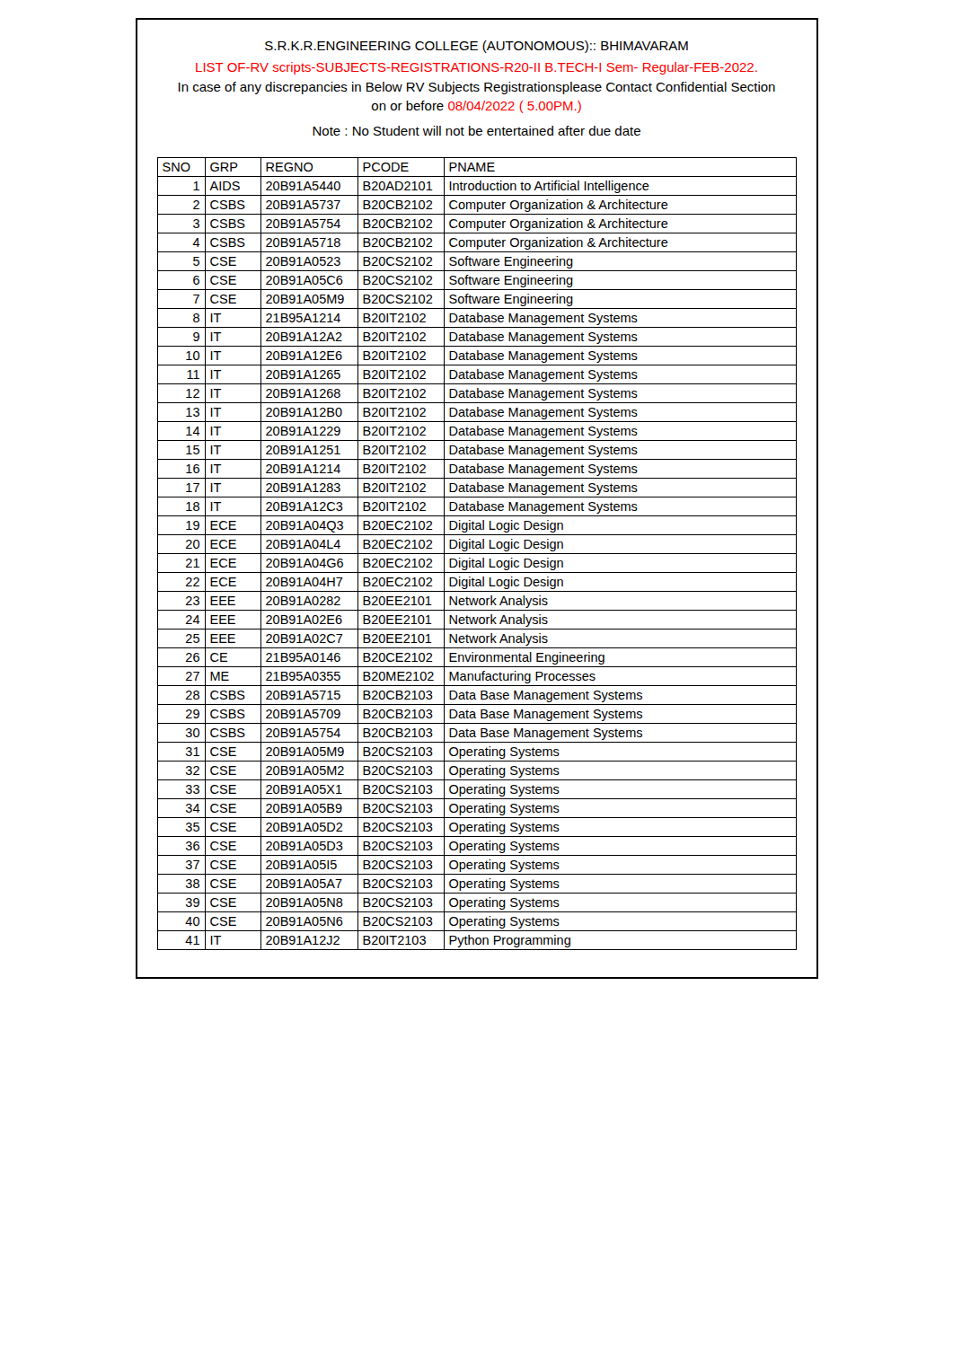S.R.K.R.ENGINEERING COLLEGE (AUTONOMOUS):: BHIMAVARAM
LIST OF-RV scripts-SUBJECTS-REGISTRATIONS-R20-II B.TECH-I Sem- Regular-FEB-2022.
In case of any discrepancies in Below RV Subjects Registrationsplease Contact Confidential Section
on or before 08/04/2022 ( 5.00PM.)
Note : No Student will not be entertained after due date
| SNO | GRP | REGNO | PCODE | PNAME |
| --- | --- | --- | --- | --- |
| 1 | AIDS | 20B91A5440 | B20AD2101 | Introduction to Artificial Intelligence |
| 2 | CSBS | 20B91A5737 | B20CB2102 | Computer Organization & Architecture |
| 3 | CSBS | 20B91A5754 | B20CB2102 | Computer Organization & Architecture |
| 4 | CSBS | 20B91A5718 | B20CB2102 | Computer Organization & Architecture |
| 5 | CSE | 20B91A0523 | B20CS2102 | Software Engineering |
| 6 | CSE | 20B91A05C6 | B20CS2102 | Software Engineering |
| 7 | CSE | 20B91A05M9 | B20CS2102 | Software Engineering |
| 8 | IT | 21B95A1214 | B20IT2102 | Database Management Systems |
| 9 | IT | 20B91A12A2 | B20IT2102 | Database Management Systems |
| 10 | IT | 20B91A12E6 | B20IT2102 | Database Management Systems |
| 11 | IT | 20B91A1265 | B20IT2102 | Database Management Systems |
| 12 | IT | 20B91A1268 | B20IT2102 | Database Management Systems |
| 13 | IT | 20B91A12B0 | B20IT2102 | Database Management Systems |
| 14 | IT | 20B91A1229 | B20IT2102 | Database Management Systems |
| 15 | IT | 20B91A1251 | B20IT2102 | Database Management Systems |
| 16 | IT | 20B91A1214 | B20IT2102 | Database Management Systems |
| 17 | IT | 20B91A1283 | B20IT2102 | Database Management Systems |
| 18 | IT | 20B91A12C3 | B20IT2102 | Database Management Systems |
| 19 | ECE | 20B91A04Q3 | B20EC2102 | Digital Logic Design |
| 20 | ECE | 20B91A04L4 | B20EC2102 | Digital Logic Design |
| 21 | ECE | 20B91A04G6 | B20EC2102 | Digital Logic Design |
| 22 | ECE | 20B91A04H7 | B20EC2102 | Digital Logic Design |
| 23 | EEE | 20B91A0282 | B20EE2101 | Network Analysis |
| 24 | EEE | 20B91A02E6 | B20EE2101 | Network Analysis |
| 25 | EEE | 20B91A02C7 | B20EE2101 | Network Analysis |
| 26 | CE | 21B95A0146 | B20CE2102 | Environmental Engineering |
| 27 | ME | 21B95A0355 | B20ME2102 | Manufacturing Processes |
| 28 | CSBS | 20B91A5715 | B20CB2103 | Data Base Management Systems |
| 29 | CSBS | 20B91A5709 | B20CB2103 | Data Base Management Systems |
| 30 | CSBS | 20B91A5754 | B20CB2103 | Data Base Management Systems |
| 31 | CSE | 20B91A05M9 | B20CS2103 | Operating Systems |
| 32 | CSE | 20B91A05M2 | B20CS2103 | Operating Systems |
| 33 | CSE | 20B91A05X1 | B20CS2103 | Operating Systems |
| 34 | CSE | 20B91A05B9 | B20CS2103 | Operating Systems |
| 35 | CSE | 20B91A05D2 | B20CS2103 | Operating Systems |
| 36 | CSE | 20B91A05D3 | B20CS2103 | Operating Systems |
| 37 | CSE | 20B91A05I5 | B20CS2103 | Operating Systems |
| 38 | CSE | 20B91A05A7 | B20CS2103 | Operating Systems |
| 39 | CSE | 20B91A05N8 | B20CS2103 | Operating Systems |
| 40 | CSE | 20B91A05N6 | B20CS2103 | Operating Systems |
| 41 | IT | 20B91A12J2 | B20IT2103 | Python Programming |